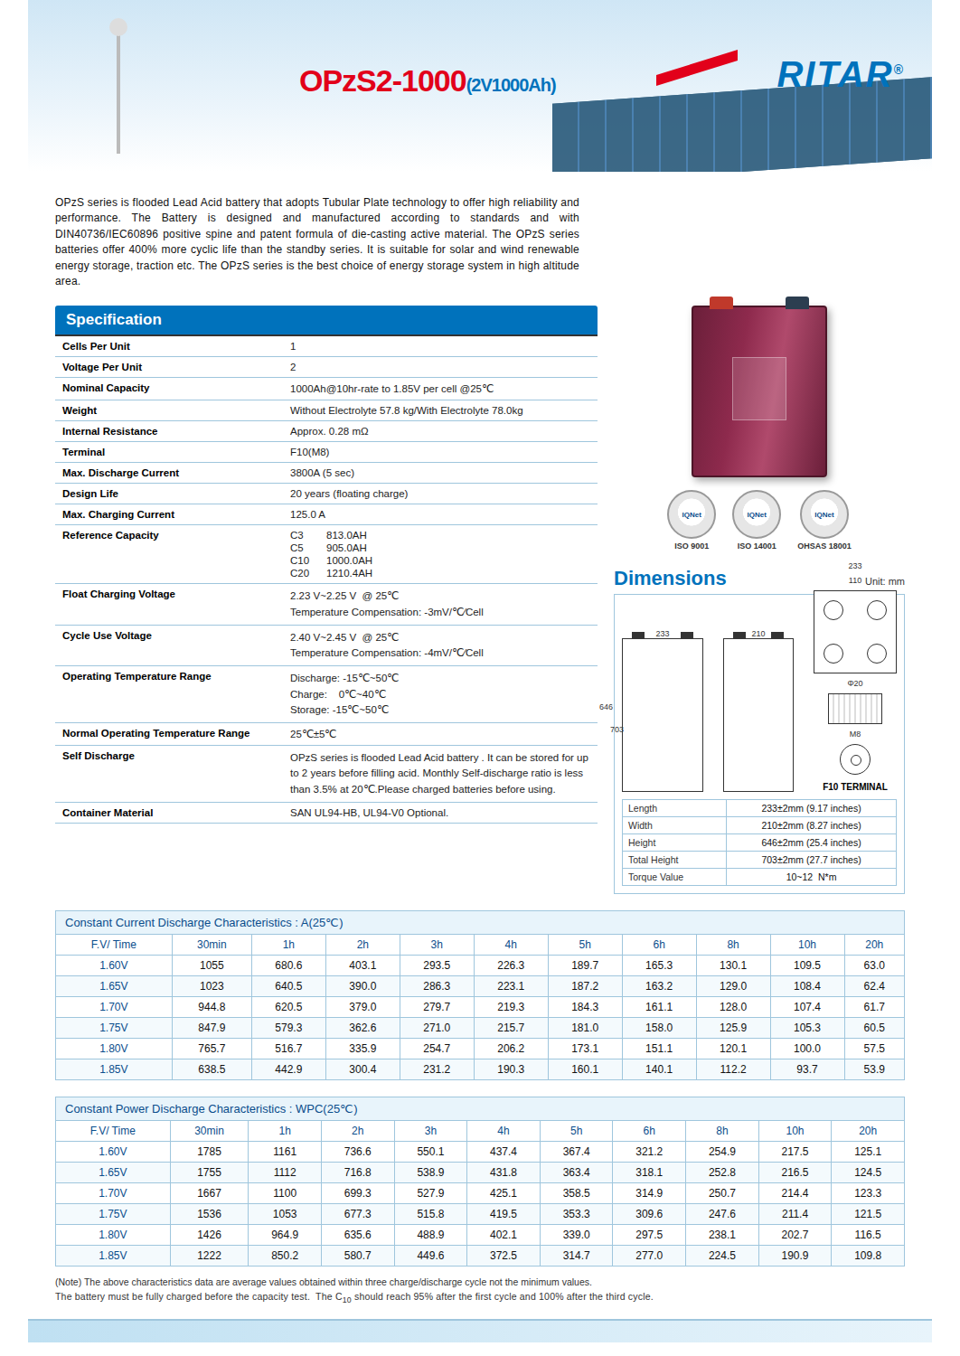OPzS2-1000(2V1000Ah)
RITAR®
OPzS series is flooded Lead Acid battery that adopts Tubular Plate technology to offer high reliability and performance. The Battery is designed and manufactured according to standards and with DIN40736/IEC60896 positive spine and patent formula of die-casting active material. The OPzS series batteries offer 400% more cyclic life than the standby series. It is suitable for solar and wind renewable energy storage, traction etc. The OPzS series is the best choice of energy storage system in high altitude area.
Specification
| Cells Per Unit | 1 |
| Voltage Per Unit | 2 |
| Nominal Capacity | 1000Ah@10hr-rate to 1.85V per cell @25℃ |
| Weight | Without Electrolyte 57.8 kg/With Electrolyte 78.0kg |
| Internal Resistance | Approx. 0.28 mΩ |
| Terminal | F10(M8) |
| Max. Discharge Current | 3800A (5 sec) |
| Design Life | 20 years (floating charge) |
| Max. Charging Current | 125.0 A |
| Reference Capacity | C3 813.0AH C5 905.0AH C10 1000.0AH C20 1210.4AH |
| Float Charging Voltage | 2.23 V~2.25 V @ 25℃ Temperature Compensation: -3mV/℃∕Cell |
| Cycle Use Voltage | 2.40 V~2.45 V @ 25℃ Temperature Compensation: -4mV/℃∕Cell |
| Operating Temperature Range | Discharge: -15℃~50℃ Charge: 0℃~40℃ Storage: -15℃~50℃ |
| Normal Operating Temperature Range | 25℃±5℃ |
| Self Discharge | OPzS series is flooded Lead Acid battery . It can be stored for up to 2 years before filling acid. Monthly Self-discharge ratio is less than 3.5% at 20℃.Please charged batteries before using. |
| Container Material | SAN UL94-HB, UL94-V0 Optional. |
IQNet
ISO 9001
IQNet
ISO 14001
IQNet
OHSAS 18001
Dimensions Unit: mm
233
646 703
210
233
110
Φ20
M8
F10 TERMINAL
| Length | 233±2mm (9.17 inches) |
| Width | 210±2mm (8.27 inches) |
| Height | 646±2mm (25.4 inches) |
| Total Height | 703±2mm (27.7 inches) |
| Torque Value | 10~12 N*m |
Constant Current Discharge Characteristics : A(25℃)
| F.V/ Time | 30min | 1h | 2h | 3h | 4h | 5h | 6h | 8h | 10h | 20h |
| --- | --- | --- | --- | --- | --- | --- | --- | --- | --- | --- |
| 1.60V | 1055 | 680.6 | 403.1 | 293.5 | 226.3 | 189.7 | 165.3 | 130.1 | 109.5 | 63.0 |
| 1.65V | 1023 | 640.5 | 390.0 | 286.3 | 223.1 | 187.2 | 163.2 | 129.0 | 108.4 | 62.4 |
| 1.70V | 944.8 | 620.5 | 379.0 | 279.7 | 219.3 | 184.3 | 161.1 | 128.0 | 107.4 | 61.7 |
| 1.75V | 847.9 | 579.3 | 362.6 | 271.0 | 215.7 | 181.0 | 158.0 | 125.9 | 105.3 | 60.5 |
| 1.80V | 765.7 | 516.7 | 335.9 | 254.7 | 206.2 | 173.1 | 151.1 | 120.1 | 100.0 | 57.5 |
| 1.85V | 638.5 | 442.9 | 300.4 | 231.2 | 190.3 | 160.1 | 140.1 | 112.2 | 93.7 | 53.9 |
Constant Power Discharge Characteristics : WPC(25℃)
| F.V/ Time | 30min | 1h | 2h | 3h | 4h | 5h | 6h | 8h | 10h | 20h |
| --- | --- | --- | --- | --- | --- | --- | --- | --- | --- | --- |
| 1.60V | 1785 | 1161 | 736.6 | 550.1 | 437.4 | 367.4 | 321.2 | 254.9 | 217.5 | 125.1 |
| 1.65V | 1755 | 1112 | 716.8 | 538.9 | 431.8 | 363.4 | 318.1 | 252.8 | 216.5 | 124.5 |
| 1.70V | 1667 | 1100 | 699.3 | 527.9 | 425.1 | 358.5 | 314.9 | 250.7 | 214.4 | 123.3 |
| 1.75V | 1536 | 1053 | 677.3 | 515.8 | 419.5 | 353.3 | 309.6 | 247.6 | 211.4 | 121.5 |
| 1.80V | 1426 | 964.9 | 635.6 | 488.9 | 402.1 | 339.0 | 297.5 | 238.1 | 202.7 | 116.5 |
| 1.85V | 1222 | 850.2 | 580.7 | 449.6 | 372.5 | 314.7 | 277.0 | 224.5 | 190.9 | 109.8 |
(Note) The above characteristics data are average values obtained within three charge/discharge cycle not the minimum values.
The battery must be fully charged before the capacity test. The C10 should reach 95% after the first cycle and 100% after the third cycle.